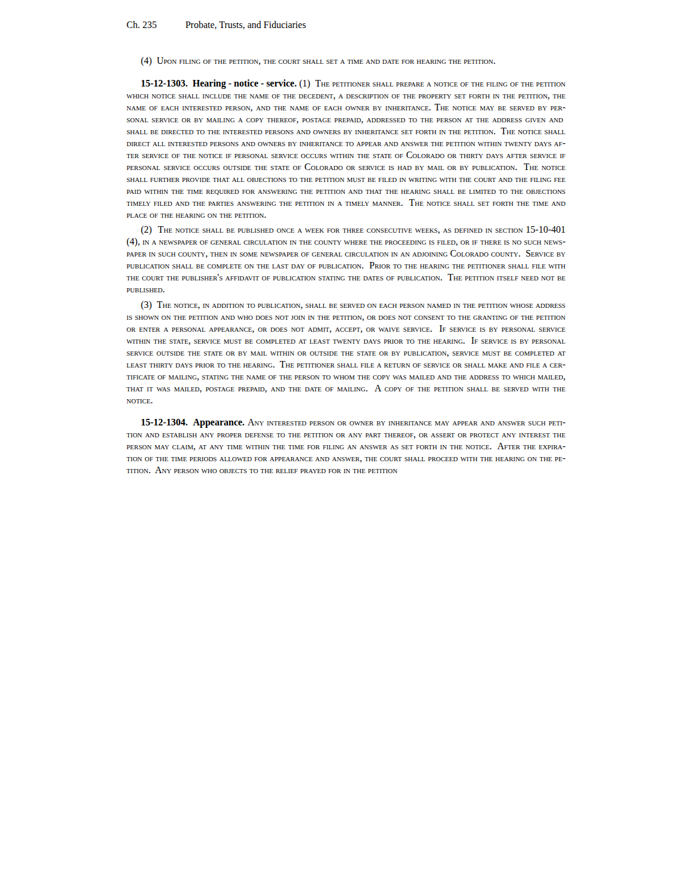Ch. 235 Probate, Trusts, and Fiduciaries
(4) Upon filing of the petition, the court shall set a time and date for hearing the petition.
15-12-1303. Hearing - notice - service. (1) The petitioner shall prepare a notice of the filing of the petition which notice shall include the name of the decedent, a description of the property set forth in the petition, the name of each interested person, and the name of each owner by inheritance. The notice may be served by personal service or by mailing a copy thereof, postage prepaid, addressed to the person at the address given and shall be directed to the interested persons and owners by inheritance set forth in the petition. The notice shall direct all interested persons and owners by inheritance to appear and answer the petition within twenty days after service of the notice if personal service occurs within the state of Colorado or thirty days after service if personal service occurs outside the state of Colorado or service is had by mail or by publication. The notice shall further provide that all objections to the petition must be filed in writing with the court and the filing fee paid within the time required for answering the petition and that the hearing shall be limited to the objections timely filed and the parties answering the petition in a timely manner. The notice shall set forth the time and place of the hearing on the petition.
(2) The notice shall be published once a week for three consecutive weeks, as defined in section 15-10-401 (4), in a newspaper of general circulation in the county where the proceeding is filed, or if there is no such newspaper in such county, then in some newspaper of general circulation in an adjoining Colorado county. Service by publication shall be complete on the last day of publication. Prior to the hearing the petitioner shall file with the court the publisher's affidavit of publication stating the dates of publication. The petition itself need not be published.
(3) The notice, in addition to publication, shall be served on each person named in the petition whose address is shown on the petition and who does not join in the petition, or does not consent to the granting of the petition or enter a personal appearance, or does not admit, accept, or waive service. If service is by personal service within the state, service must be completed at least twenty days prior to the hearing. If service is by personal service outside the state or by mail within or outside the state or by publication, service must be completed at least thirty days prior to the hearing. The petitioner shall file a return of service or shall make and file a certificate of mailing, stating the name of the person to whom the copy was mailed and the address to which mailed, that it was mailed, postage prepaid, and the date of mailing. A copy of the petition shall be served with the notice.
15-12-1304. Appearance. Any interested person or owner by inheritance may appear and answer such petition and establish any proper defense to the petition or any part thereof, or assert or protect any interest the person may claim, at any time within the time for filing an answer as set forth in the notice. After the expiration of the time periods allowed for appearance and answer, the court shall proceed with the hearing on the petition. Any person who objects to the relief prayed for in the petition